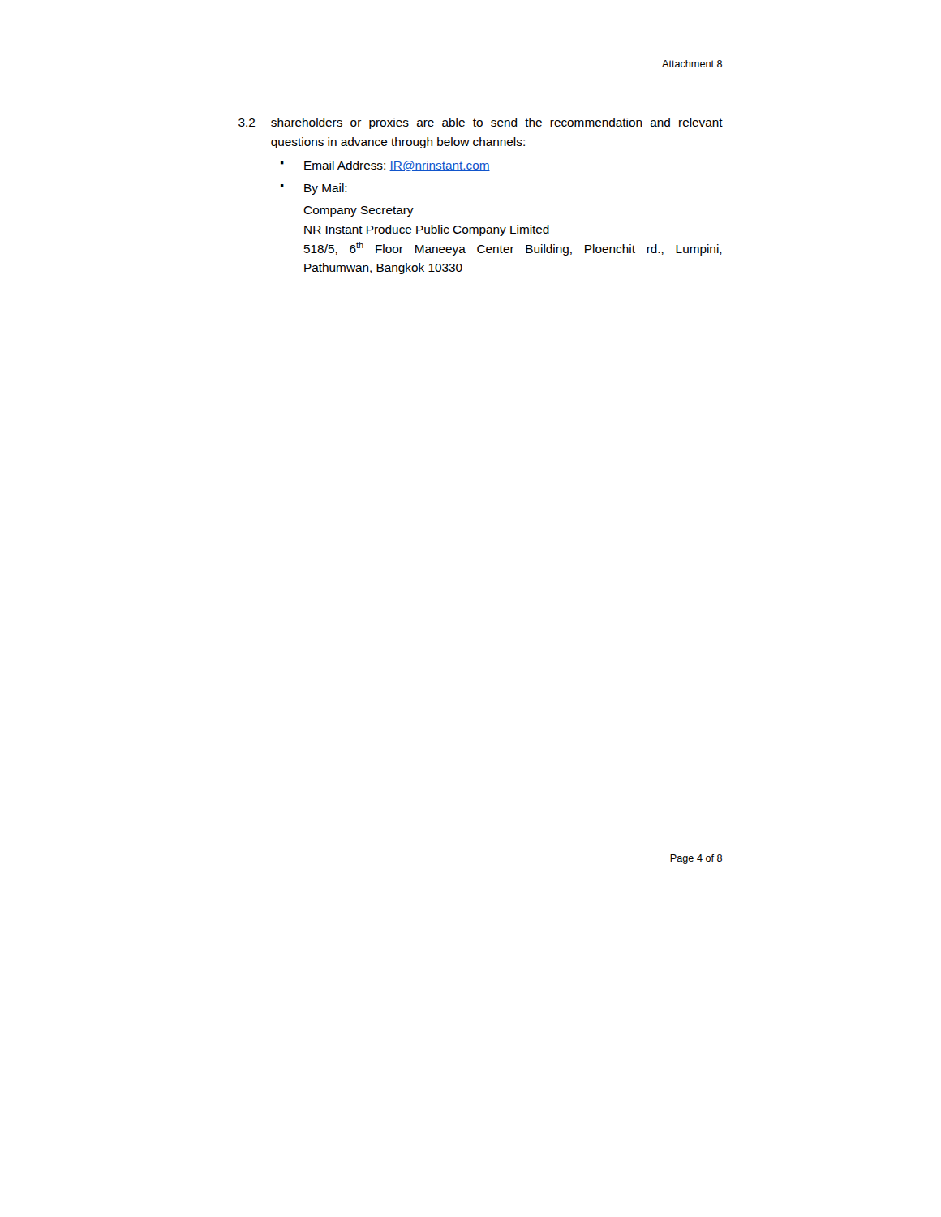Attachment 8
3.2
shareholders or proxies are able to send the recommendation and relevant questions in advance through below channels:
Email Address: IR@nrinstant.com
By Mail:
Company Secretary
NR Instant Produce Public Company Limited
518/5, 6th Floor Maneeya Center Building, Ploenchit rd., Lumpini, Pathumwan, Bangkok 10330
Page 4 of 8